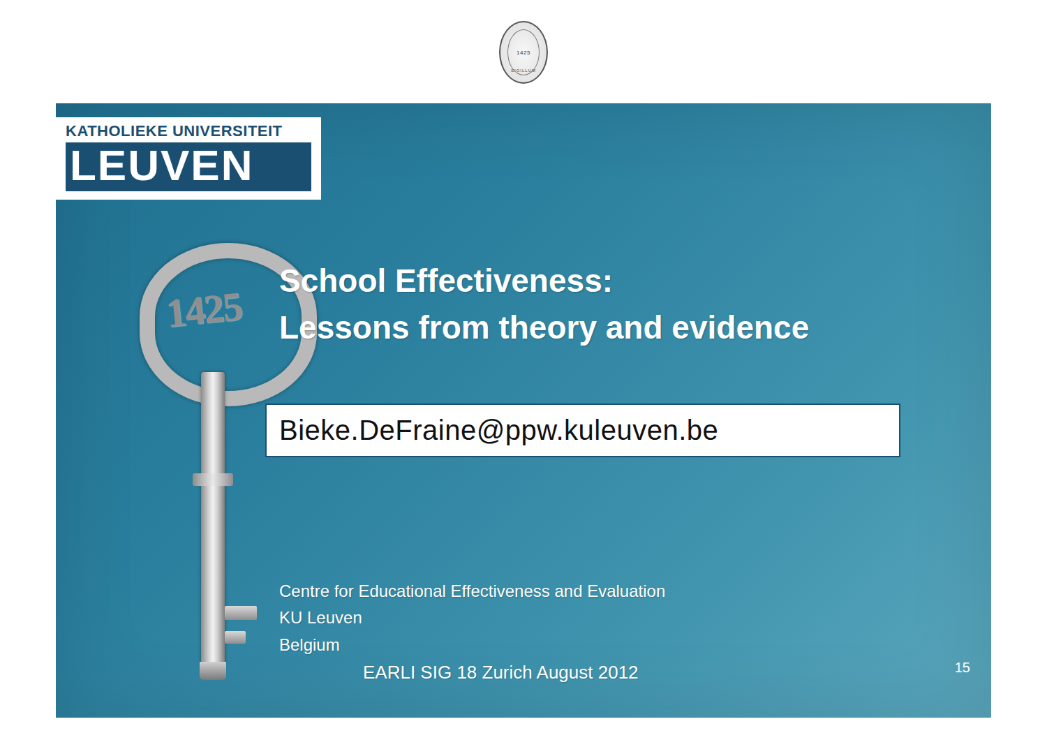1425
SIGILLUM
KATHOLIEKE UNIVERSITEIT
LEUVEN
1425
School Effectiveness:
Lessons from theory and evidence
Bieke.DeFraine@ppw.kuleuven.be
Centre for Educational Effectiveness and Evaluation
KU Leuven
Belgium
EARLI SIG 18 Zurich August 2012
15